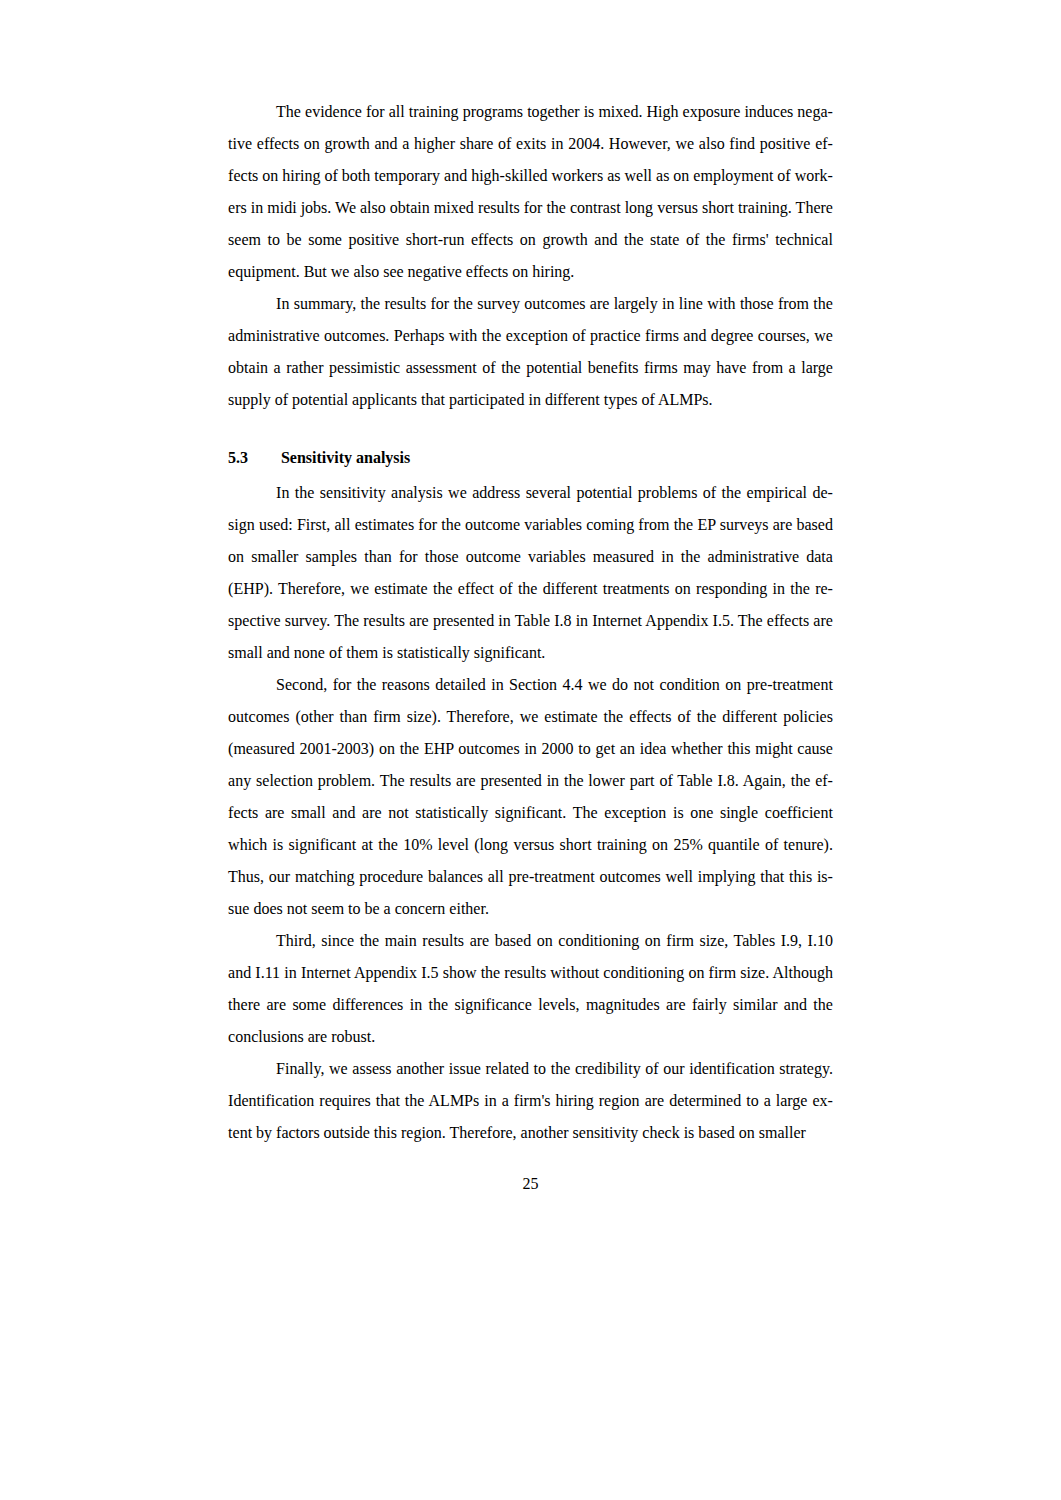The evidence for all training programs together is mixed. High exposure induces negative effects on growth and a higher share of exits in 2004. However, we also find positive effects on hiring of both temporary and high-skilled workers as well as on employment of workers in midi jobs. We also obtain mixed results for the contrast long versus short training. There seem to be some positive short-run effects on growth and the state of the firms' technical equipment. But we also see negative effects on hiring.
In summary, the results for the survey outcomes are largely in line with those from the administrative outcomes. Perhaps with the exception of practice firms and degree courses, we obtain a rather pessimistic assessment of the potential benefits firms may have from a large supply of potential applicants that participated in different types of ALMPs.
5.3 Sensitivity analysis
In the sensitivity analysis we address several potential problems of the empirical design used: First, all estimates for the outcome variables coming from the EP surveys are based on smaller samples than for those outcome variables measured in the administrative data (EHP). Therefore, we estimate the effect of the different treatments on responding in the respective survey. The results are presented in Table I.8 in Internet Appendix I.5. The effects are small and none of them is statistically significant.
Second, for the reasons detailed in Section 4.4 we do not condition on pre-treatment outcomes (other than firm size). Therefore, we estimate the effects of the different policies (measured 2001-2003) on the EHP outcomes in 2000 to get an idea whether this might cause any selection problem. The results are presented in the lower part of Table I.8. Again, the effects are small and are not statistically significant. The exception is one single coefficient which is significant at the 10% level (long versus short training on 25% quantile of tenure). Thus, our matching procedure balances all pre-treatment outcomes well implying that this issue does not seem to be a concern either.
Third, since the main results are based on conditioning on firm size, Tables I.9, I.10 and I.11 in Internet Appendix I.5 show the results without conditioning on firm size. Although there are some differences in the significance levels, magnitudes are fairly similar and the conclusions are robust.
Finally, we assess another issue related to the credibility of our identification strategy. Identification requires that the ALMPs in a firm's hiring region are determined to a large extent by factors outside this region. Therefore, another sensitivity check is based on smaller
25